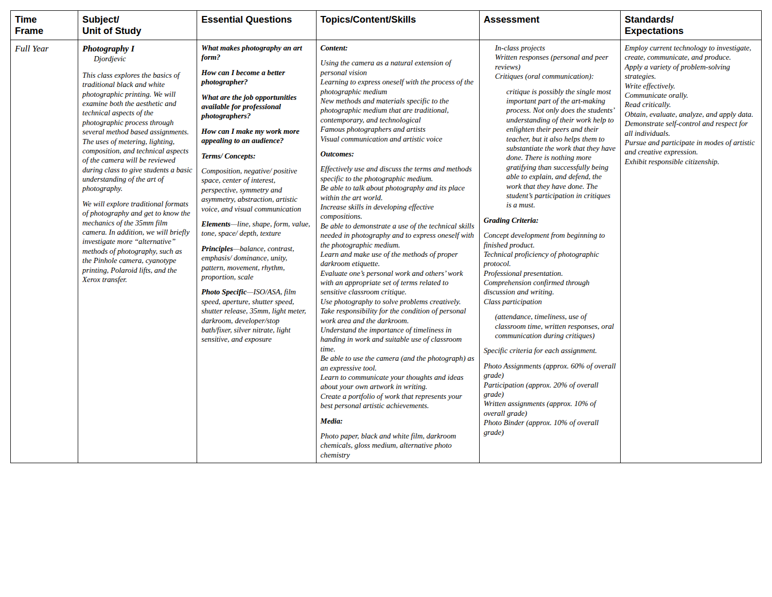| Time Frame | Subject/ Unit of Study | Essential Questions | Topics/Content/Skills | Assessment | Standards/ Expectations |
| --- | --- | --- | --- | --- | --- |
| Full Year | Photography I Djordjevic This class explores the basics of traditional black and white photographic printing. We will examine both the aesthetic and technical aspects of the photographic process through several method based assignments. The uses of metering, lighting, composition, and technical aspects of the camera will be reviewed during class to give students a basic understanding of the art of photography. We will explore traditional formats of photography and get to know the mechanics of the 35mm film camera. In addition, we will briefly investigate more “alternative” methods of photography, such as the Pinhole camera, cyanotype printing, Polaroid lifts, and the Xerox transfer. | What makes photography an art form? How can I become a better photographer? What are the job opportunities available for professional photographers? How can I make my work more appealing to an audience? Terms/ Concepts: Composition, negative/ positive space, center of interest, perspective, symmetry and asymmetry, abstraction, artistic voice, and visual communication Elements —line, shape, form, value, tone, space/ depth, texture Principles —balance, contrast, emphasis/ dominance, unity, pattern, movement, rhythm, proportion, scale Photo Specific —ISO/ASA, film speed, aperture, shutter speed, shutter release, 35mm, light meter, darkroom, developer/stop bath/fixer, silver nitrate, light sensitive, and exposure | Content: Using the camera as a natural extension of personal vision Learning to express oneself with the process of the photographic medium New methods and materials specific to the photographic medium that are traditional, contemporary, and technological Famous photographers and artists Visual communication and artistic voice Outcomes: Effectively use and discuss the terms and methods specific to the photographic medium. Be able to talk about photography and its place within the art world. Increase skills in developing effective compositions. Be able to demonstrate a use of the technical skills needed in photography and to express oneself with the photographic medium. Learn and make use of the methods of proper darkroom etiquette. Evaluate one’s personal work and others’ work with an appropriate set of terms related to sensitive classroom critique. Use photography to solve problems creatively. Take responsibility for the condition of personal work area and the darkroom. Understand the importance of timeliness in handing in work and suitable use of classroom time. Be able to use the camera (and the photograph) as an expressive tool. Learn to communicate your thoughts and ideas about your own artwork in writing. Create a portfolio of work that represents your best personal artistic achievements. Media: Photo paper, black and white film, darkroom chemicals, gloss medium, alternative photo chemistry | In-class projects Written responses (personal and peer reviews) Critiques (oral communication): critique is possibly the single most important part of the art-making process. Not only does the students’ understanding of their work help to enlighten their peers and their teacher, but it also helps them to substantiate the work that they have done. There is nothing more gratifying than successfully being able to explain, and defend, the work that they have done. The student’s participation in critiques is a must. Grading Criteria: Concept development from beginning to finished product. Technical proficiency of photographic protocol. Professional presentation. Comprehension confirmed through discussion and writing. Class participation (attendance, timeliness, use of classroom time, written responses, oral communication during critiques) Specific criteria for each assignment. Photo Assignments (approx. 60% of overall grade) Participation (approx. 20% of overall grade) Written assignments (approx. 10% of overall grade) Photo Binder (approx. 10% of overall grade) | Employ current technology to investigate, create, communicate, and produce. Apply a variety of problem-solving strategies. Write effectively. Communicate orally. Read critically. Obtain, evaluate, analyze, and apply data. Demonstrate self-control and respect for all individuals. Pursue and participate in modes of artistic and creative expression. Exhibit responsible citizenship. |